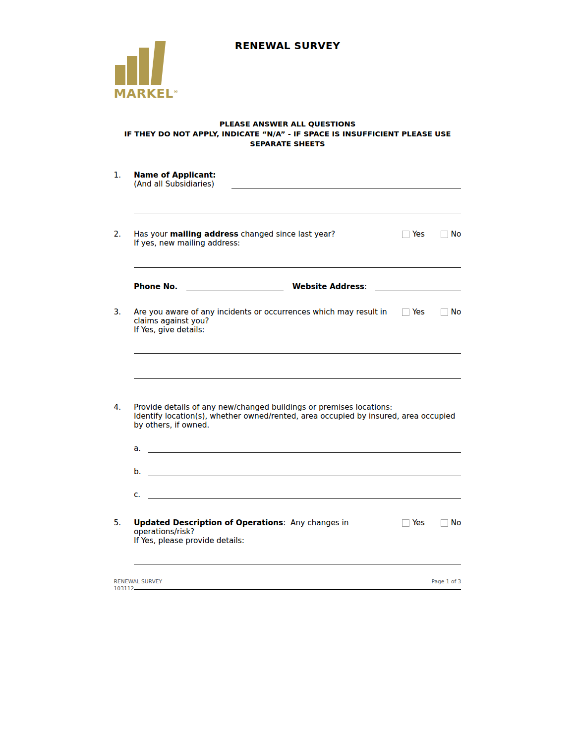MARKEL®
RENEWAL SURVEY
PLEASE ANSWER ALL QUESTIONS
IF THEY DO NOT APPLY, INDICATE “N/A” - IF SPACE IS INSUFFICIENT PLEASE USE SEPARATE SHEETS
1.
Name of Applicant:
(And all Subsidiaries)
2.
Yes No Has your mailing address changed since last year?
If yes, new mailing address:
Phone No. Website Address:
3.
Yes No Are you aware of any incidents or occurrences which may result in claims against you?
If Yes, give details:
4.
Provide details of any new/changed buildings or premises locations:
Identify location(s), whether owned/rented, area occupied by insured, area occupied by others, if owned.
a.
b.
c.
5.
Yes No Updated Description of Operations: Any changes in operations/risk?
If Yes, please provide details:
RENEWAL SURVEY
103112
Page 1 of 3